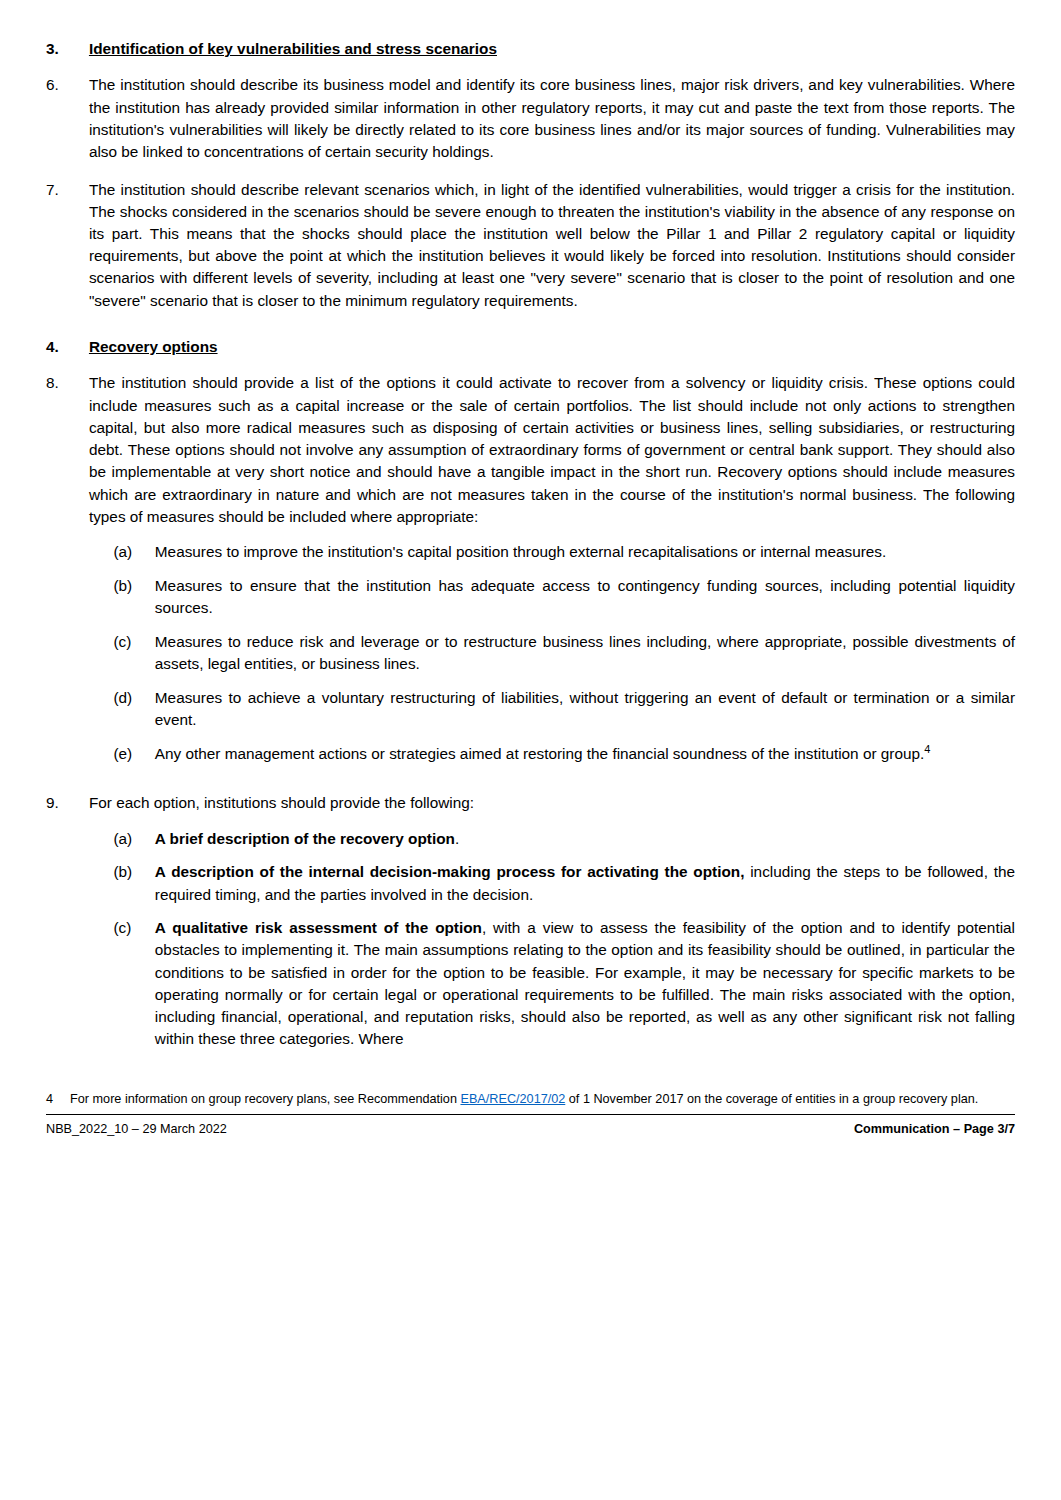3.
Identification of key vulnerabilities and stress scenarios
6.
The institution should describe its business model and identify its core business lines, major risk drivers, and key vulnerabilities. Where the institution has already provided similar information in other regulatory reports, it may cut and paste the text from those reports. The institution's vulnerabilities will likely be directly related to its core business lines and/or its major sources of funding. Vulnerabilities may also be linked to concentrations of certain security holdings.
7.
The institution should describe relevant scenarios which, in light of the identified vulnerabilities, would trigger a crisis for the institution. The shocks considered in the scenarios should be severe enough to threaten the institution's viability in the absence of any response on its part. This means that the shocks should place the institution well below the Pillar 1 and Pillar 2 regulatory capital or liquidity requirements, but above the point at which the institution believes it would likely be forced into resolution. Institutions should consider scenarios with different levels of severity, including at least one "very severe" scenario that is closer to the point of resolution and one "severe" scenario that is closer to the minimum regulatory requirements.
4.
Recovery options
8.
The institution should provide a list of the options it could activate to recover from a solvency or liquidity crisis. These options could include measures such as a capital increase or the sale of certain portfolios. The list should include not only actions to strengthen capital, but also more radical measures such as disposing of certain activities or business lines, selling subsidiaries, or restructuring debt. These options should not involve any assumption of extraordinary forms of government or central bank support. They should also be implementable at very short notice and should have a tangible impact in the short run. Recovery options should include measures which are extraordinary in nature and which are not measures taken in the course of the institution's normal business. The following types of measures should be included where appropriate:
(a)
Measures to improve the institution's capital position through external recapitalisations or internal measures.
(b)
Measures to ensure that the institution has adequate access to contingency funding sources, including potential liquidity sources.
(c)
Measures to reduce risk and leverage or to restructure business lines including, where appropriate, possible divestments of assets, legal entities, or business lines.
(d)
Measures to achieve a voluntary restructuring of liabilities, without triggering an event of default or termination or a similar event.
(e)
Any other management actions or strategies aimed at restoring the financial soundness of the institution or group.4
9.
For each option, institutions should provide the following:
(a)
A brief description of the recovery option.
(b)
A description of the internal decision-making process for activating the option, including the steps to be followed, the required timing, and the parties involved in the decision.
(c)
A qualitative risk assessment of the option, with a view to assess the feasibility of the option and to identify potential obstacles to implementing it. The main assumptions relating to the option and its feasibility should be outlined, in particular the conditions to be satisfied in order for the option to be feasible. For example, it may be necessary for specific markets to be operating normally or for certain legal or operational requirements to be fulfilled. The main risks associated with the option, including financial, operational, and reputation risks, should also be reported, as well as any other significant risk not falling within these three categories. Where
4
For more information on group recovery plans, see Recommendation EBA/REC/2017/02 of 1 November 2017 on the coverage of entities in a group recovery plan.
NBB_2022_10 – 29 March 2022 Communication – Page 3/7